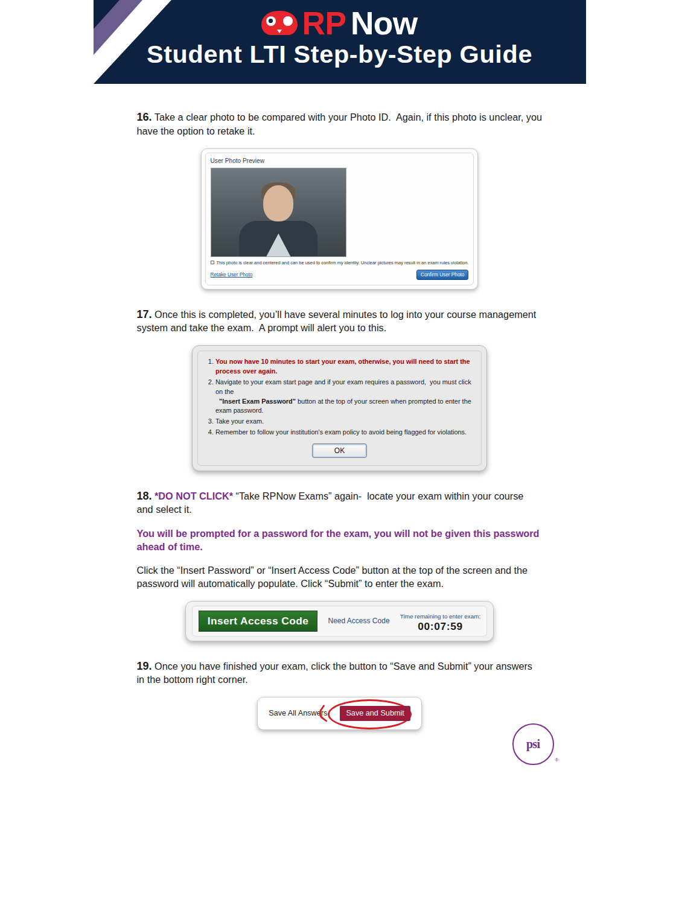RP Now
Student LTI Step-by-Step Guide
16. Take a clear photo to be compared with your Photo ID. Again, if this photo is unclear, you have the option to retake it.
User Photo Preview
This photo is clear and centered and can be used to confirm my identity. Unclear pictures may result in an exam rules violation.
Retake User Photo Confirm User Photo
17. Once this is completed, you’ll have several minutes to log into your course management system and take the exam. A prompt will alert you to this.
You now have 10 minutes to start your exam, otherwise, you will need to start the process over again.
Navigate to your exam start page and if your exam requires a password, you must click on the
"Insert Exam Password" button at the top of your screen when prompted to enter the exam password.
Take your exam.
Remember to follow your institution's exam policy to avoid being flagged for violations.
OK
18. *DO NOT CLICK* “Take RPNow Exams” again- locate your exam within your course and select it.
You will be prompted for a password for the exam, you will not be given this password ahead of time.
Click the “Insert Password” or “Insert Access Code” button at the top of the screen and the password will automatically populate. Click “Submit” to enter the exam.
Insert Access Code Need Access Code Time remaining to enter exam:
00:07:59
19. Once you have finished your exam, click the button to “Save and Submit” your answers in the bottom right corner.
Save All Answers Save and Submit
psi®